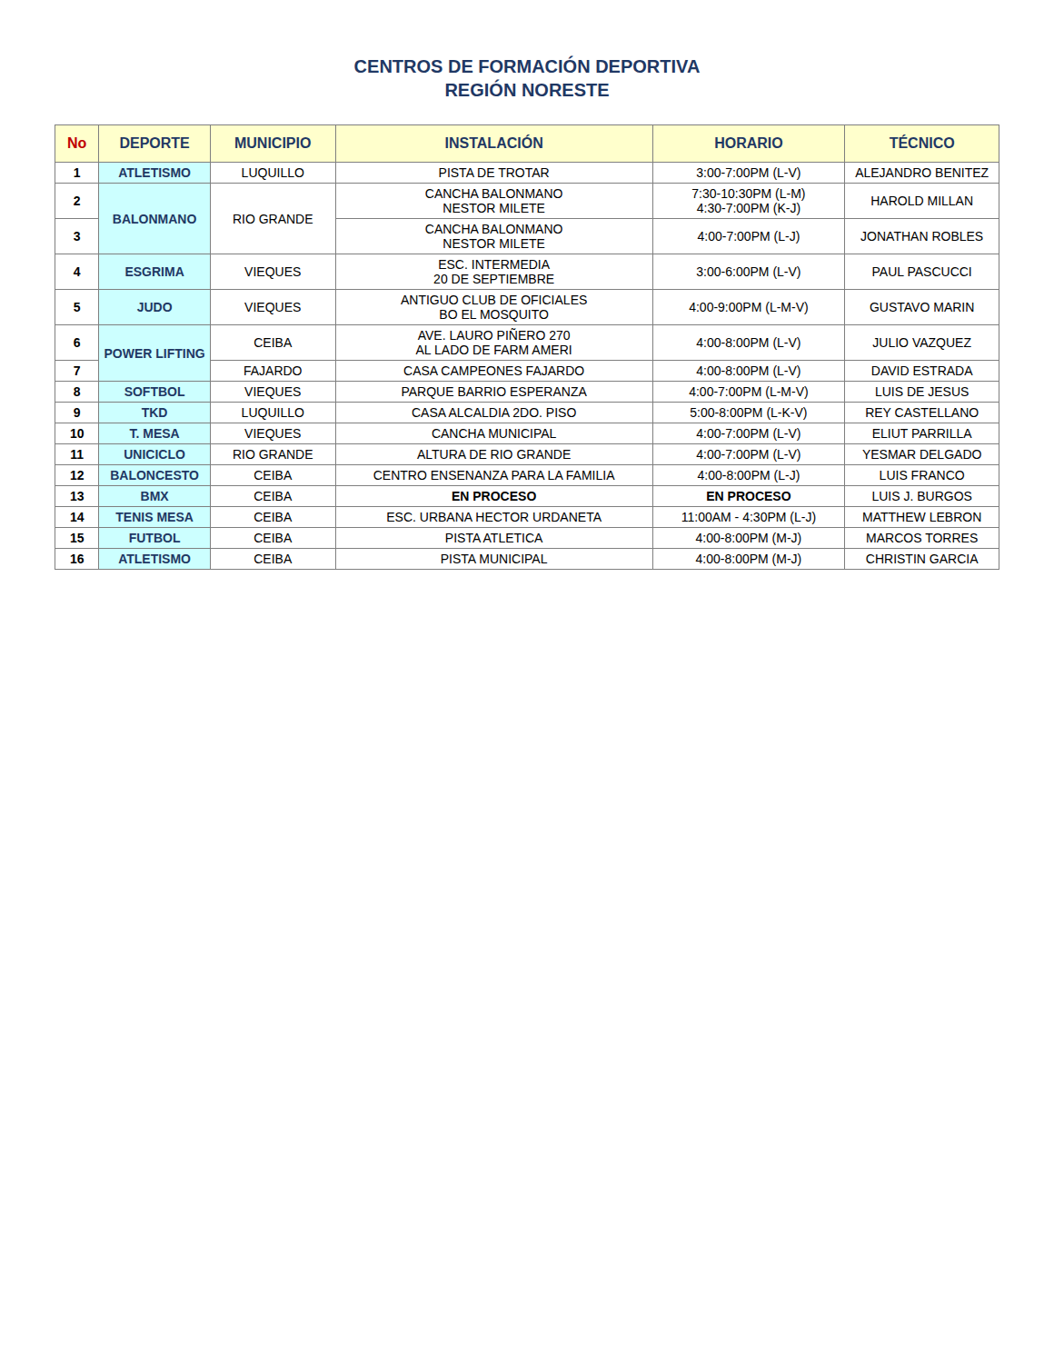CENTROS DE FORMACIÓN DEPORTIVA
REGIÓN NORESTE
| No | DEPORTE | MUNICIPIO | INSTALACIÓN | HORARIO | TÉCNICO |
| --- | --- | --- | --- | --- | --- |
| 1 | ATLETISMO | LUQUILLO | PISTA DE TROTAR | 3:00-7:00PM (L-V) | ALEJANDRO BENITEZ |
| 2 | BALONMANO | RIO GRANDE | CANCHA BALONMANO NESTOR MILETE | 7:30-10:30PM (L-M) 4:30-7:00PM (K-J) | HAROLD MILLAN |
| 3 | CANCHA BALONMANO NESTOR MILETE | 4:00-7:00PM (L-J) | JONATHAN ROBLES |
| 4 | ESGRIMA | VIEQUES | ESC. INTERMEDIA 20 DE SEPTIEMBRE | 3:00-6:00PM (L-V) | PAUL PASCUCCI |
| 5 | JUDO | VIEQUES | ANTIGUO CLUB DE OFICIALES BO EL MOSQUITO | 4:00-9:00PM (L-M-V) | GUSTAVO MARIN |
| 6 | POWER LIFTING | CEIBA | AVE. LAURO PIÑERO 270 AL LADO DE FARM AMERI | 4:00-8:00PM (L-V) | JULIO VAZQUEZ |
| 7 | FAJARDO | CASA CAMPEONES FAJARDO | 4:00-8:00PM (L-V) | DAVID ESTRADA |
| 8 | SOFTBOL | VIEQUES | PARQUE BARRIO ESPERANZA | 4:00-7:00PM (L-M-V) | LUIS DE JESUS |
| 9 | TKD | LUQUILLO | CASA ALCALDIA 2DO. PISO | 5:00-8:00PM (L-K-V) | REY CASTELLANO |
| 10 | T. MESA | VIEQUES | CANCHA MUNICIPAL | 4:00-7:00PM (L-V) | ELIUT PARRILLA |
| 11 | UNICICLO | RIO GRANDE | ALTURA DE RIO GRANDE | 4:00-7:00PM (L-V) | YESMAR DELGADO |
| 12 | BALONCESTO | CEIBA | CENTRO ENSENANZA PARA LA FAMILIA | 4:00-8:00PM (L-J) | LUIS FRANCO |
| 13 | BMX | CEIBA | EN PROCESO | EN PROCESO | LUIS J. BURGOS |
| 14 | TENIS MESA | CEIBA | ESC. URBANA HECTOR URDANETA | 11:00AM - 4:30PM (L-J) | MATTHEW LEBRON |
| 15 | FUTBOL | CEIBA | PISTA ATLETICA | 4:00-8:00PM (M-J) | MARCOS TORRES |
| 16 | ATLETISMO | CEIBA | PISTA MUNICIPAL | 4:00-8:00PM (M-J) | CHRISTIN GARCIA |